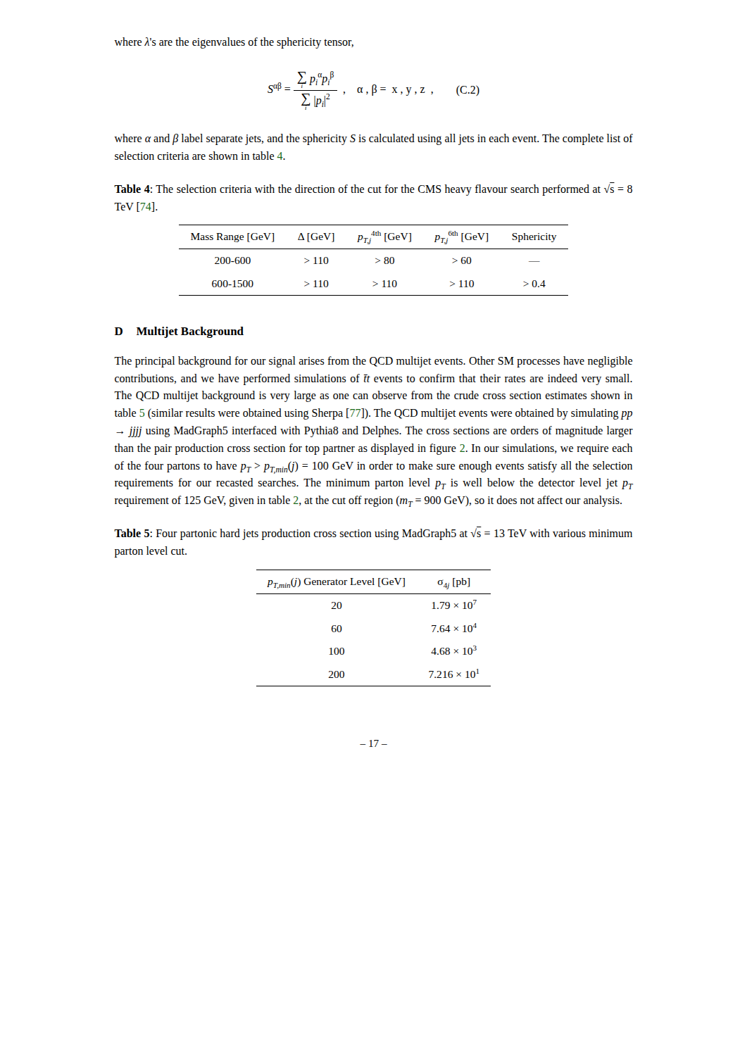where λ's are the eigenvalues of the sphericity tensor,
Sαβ = ∑i piαpiβ ∑i |pi|2 , α , β = x , y , z ,
(C.2)
where α and β label separate jets, and the sphericity S is calculated using all jets in each event. The complete list of selection criteria are shown in table 4.
Table 4: The selection criteria with the direction of the cut for the CMS heavy flavour search performed at √s = 8 TeV [74].
| Mass Range [GeV] | Δ [GeV] | p T,j 4th [GeV] | p T,j 6th [GeV] | Sphericity |
| --- | --- | --- | --- | --- |
| 200-600 | > 110 | > 80 | > 60 | — |
| 600-1500 | > 110 | > 110 | > 110 | > 0.4 |
DMultijet Background
The principal background for our signal arises from the QCD multijet events. Other SM processes have negligible contributions, and we have performed simulations of t̄t events to confirm that their rates are indeed very small. The QCD multijet background is very large as one can observe from the crude cross section estimates shown in table 5 (similar results were obtained using Sherpa [77]). The QCD multijet events were obtained by simulating pp → jjjj using MadGraph5 interfaced with Pythia8 and Delphes. The cross sections are orders of magnitude larger than the pair production cross section for top partner as displayed in figure 2. In our simulations, we require each of the four partons to have pT > pT,min(j) = 100 GeV in order to make sure enough events satisfy all the selection requirements for our recasted searches. The minimum parton level pT is well below the detector level jet pT requirement of 125 GeV, given in table 2, at the cut off region (mT = 900 GeV), so it does not affect our analysis.
Table 5: Four partonic hard jets production cross section using MadGraph5 at √s = 13 TeV with various minimum parton level cut.
| p T,min ( j ) Generator Level [GeV] | σ 4 j [pb] |
| --- | --- |
| 20 | 1.79 × 10 7 |
| 60 | 7.64 × 10 4 |
| 100 | 4.68 × 10 3 |
| 200 | 7.216 × 10 1 |
– 17 –